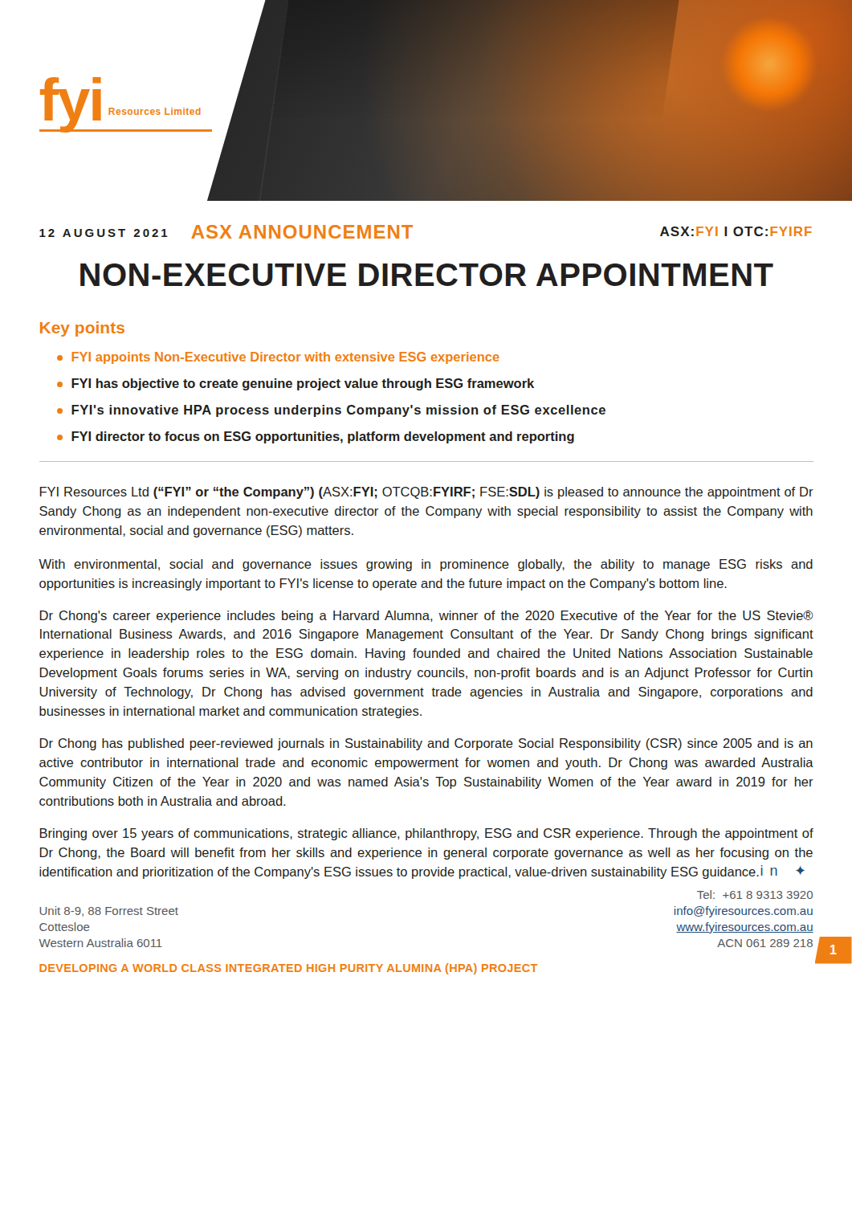fyi Resources Limited
12 AUGUST 2021 ASX ANNOUNCEMENT ASX:FYI I OTC:FYIRF
NON-EXECUTIVE DIRECTOR APPOINTMENT
Key points
FYI appoints Non-Executive Director with extensive ESG experience
FYI has objective to create genuine project value through ESG framework
FYI's innovative HPA process underpins Company's mission of ESG excellence
FYI director to focus on ESG opportunities, platform development and reporting
FYI Resources Ltd (“FYI” or “the Company”) (ASX:FYI; OTCQB:FYIRF; FSE:SDL) is pleased to announce the appointment of Dr Sandy Chong as an independent non-executive director of the Company with special responsibility to assist the Company with environmental, social and governance (ESG) matters.
With environmental, social and governance issues growing in prominence globally, the ability to manage ESG risks and opportunities is increasingly important to FYI's license to operate and the future impact on the Company's bottom line.
Dr Chong's career experience includes being a Harvard Alumna, winner of the 2020 Executive of the Year for the US Stevie® International Business Awards, and 2016 Singapore Management Consultant of the Year. Dr Sandy Chong brings significant experience in leadership roles to the ESG domain. Having founded and chaired the United Nations Association Sustainable Development Goals forums series in WA, serving on industry councils, non-profit boards and is an Adjunct Professor for Curtin University of Technology, Dr Chong has advised government trade agencies in Australia and Singapore, corporations and businesses in international market and communication strategies.
Dr Chong has published peer-reviewed journals in Sustainability and Corporate Social Responsibility (CSR) since 2005 and is an active contributor in international trade and economic empowerment for women and youth. Dr Chong was awarded Australia Community Citizen of the Year in 2020 and was named Asia's Top Sustainability Women of the Year award in 2019 for her contributions both in Australia and abroad.
Bringing over 15 years of communications, strategic alliance, philanthropy, ESG and CSR experience. Through the appointment of Dr Chong, the Board will benefit from her skills and experience in general corporate governance as well as her focusing on the identification and prioritization of the Company's ESG issues to provide practical, value-driven sustainability ESG guidance.
in ✦
Unit 8-9, 88 Forrest Street
Cottesloe
Western Australia 6011
Tel: +61 8 9313 3920
info@fyiresources.com.au
www.fyiresources.com.au
ACN 061 289 218
DEVELOPING A WORLD CLASS INTEGRATED HIGH PURITY ALUMINA (HPA) PROJECT
1